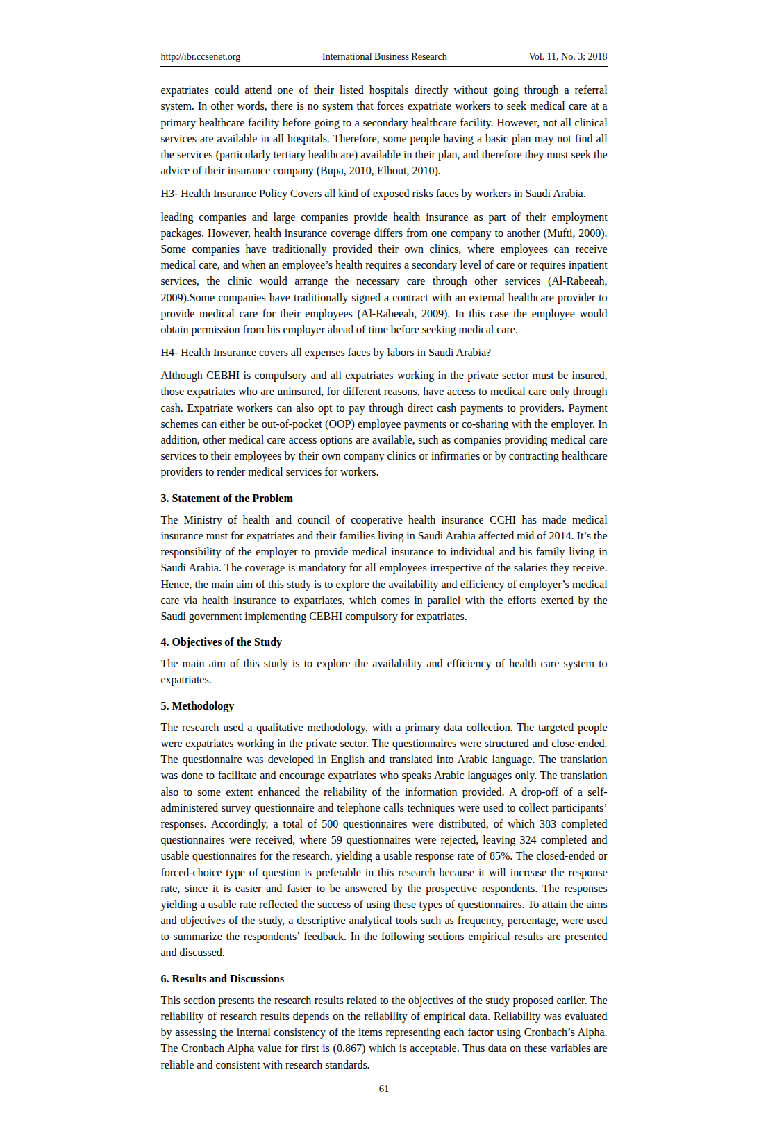http://ibr.ccsenet.org International Business Research Vol. 11, No. 3; 2018
expatriates could attend one of their listed hospitals directly without going through a referral system. In other words, there is no system that forces expatriate workers to seek medical care at a primary healthcare facility before going to a secondary healthcare facility. However, not all clinical services are available in all hospitals. Therefore, some people having a basic plan may not find all the services (particularly tertiary healthcare) available in their plan, and therefore they must seek the advice of their insurance company (Bupa, 2010, Elhout, 2010).
H3- Health Insurance Policy Covers all kind of exposed risks faces by workers in Saudi Arabia.
leading companies and large companies provide health insurance as part of their employment packages. However, health insurance coverage differs from one company to another (Mufti, 2000). Some companies have traditionally provided their own clinics, where employees can receive medical care, and when an employee’s health requires a secondary level of care or requires inpatient services, the clinic would arrange the necessary care through other services (Al-Rabeeah, 2009).Some companies have traditionally signed a contract with an external healthcare provider to provide medical care for their employees (Al-Rabeeah, 2009). In this case the employee would obtain permission from his employer ahead of time before seeking medical care.
H4- Health Insurance covers all expenses faces by labors in Saudi Arabia?
Although CEBHI is compulsory and all expatriates working in the private sector must be insured, those expatriates who are uninsured, for different reasons, have access to medical care only through cash. Expatriate workers can also opt to pay through direct cash payments to providers. Payment schemes can either be out-of-pocket (OOP) employee payments or co-sharing with the employer. In addition, other medical care access options are available, such as companies providing medical care services to their employees by their own company clinics or infirmaries or by contracting healthcare providers to render medical services for workers.
3. Statement of the Problem
The Ministry of health and council of cooperative health insurance CCHI has made medical insurance must for expatriates and their families living in Saudi Arabia affected mid of 2014. It’s the responsibility of the employer to provide medical insurance to individual and his family living in Saudi Arabia. The coverage is mandatory for all employees irrespective of the salaries they receive. Hence, the main aim of this study is to explore the availability and efficiency of employer’s medical care via health insurance to expatriates, which comes in parallel with the efforts exerted by the Saudi government implementing CEBHI compulsory for expatriates.
4. Objectives of the Study
The main aim of this study is to explore the availability and efficiency of health care system to expatriates.
5. Methodology
The research used a qualitative methodology, with a primary data collection. The targeted people were expatriates working in the private sector. The questionnaires were structured and close-ended. The questionnaire was developed in English and translated into Arabic language. The translation was done to facilitate and encourage expatriates who speaks Arabic languages only. The translation also to some extent enhanced the reliability of the information provided. A drop-off of a self-administered survey questionnaire and telephone calls techniques were used to collect participants’ responses. Accordingly, a total of 500 questionnaires were distributed, of which 383 completed questionnaires were received, where 59 questionnaires were rejected, leaving 324 completed and usable questionnaires for the research, yielding a usable response rate of 85%. The closed-ended or forced-choice type of question is preferable in this research because it will increase the response rate, since it is easier and faster to be answered by the prospective respondents. The responses yielding a usable rate reflected the success of using these types of questionnaires. To attain the aims and objectives of the study, a descriptive analytical tools such as frequency, percentage, were used to summarize the respondents’ feedback. In the following sections empirical results are presented and discussed.
6. Results and Discussions
This section presents the research results related to the objectives of the study proposed earlier. The reliability of research results depends on the reliability of empirical data. Reliability was evaluated by assessing the internal consistency of the items representing each factor using Cronbach’s Alpha. The Cronbach Alpha value for first is (0.867) which is acceptable. Thus data on these variables are reliable and consistent with research standards.
61